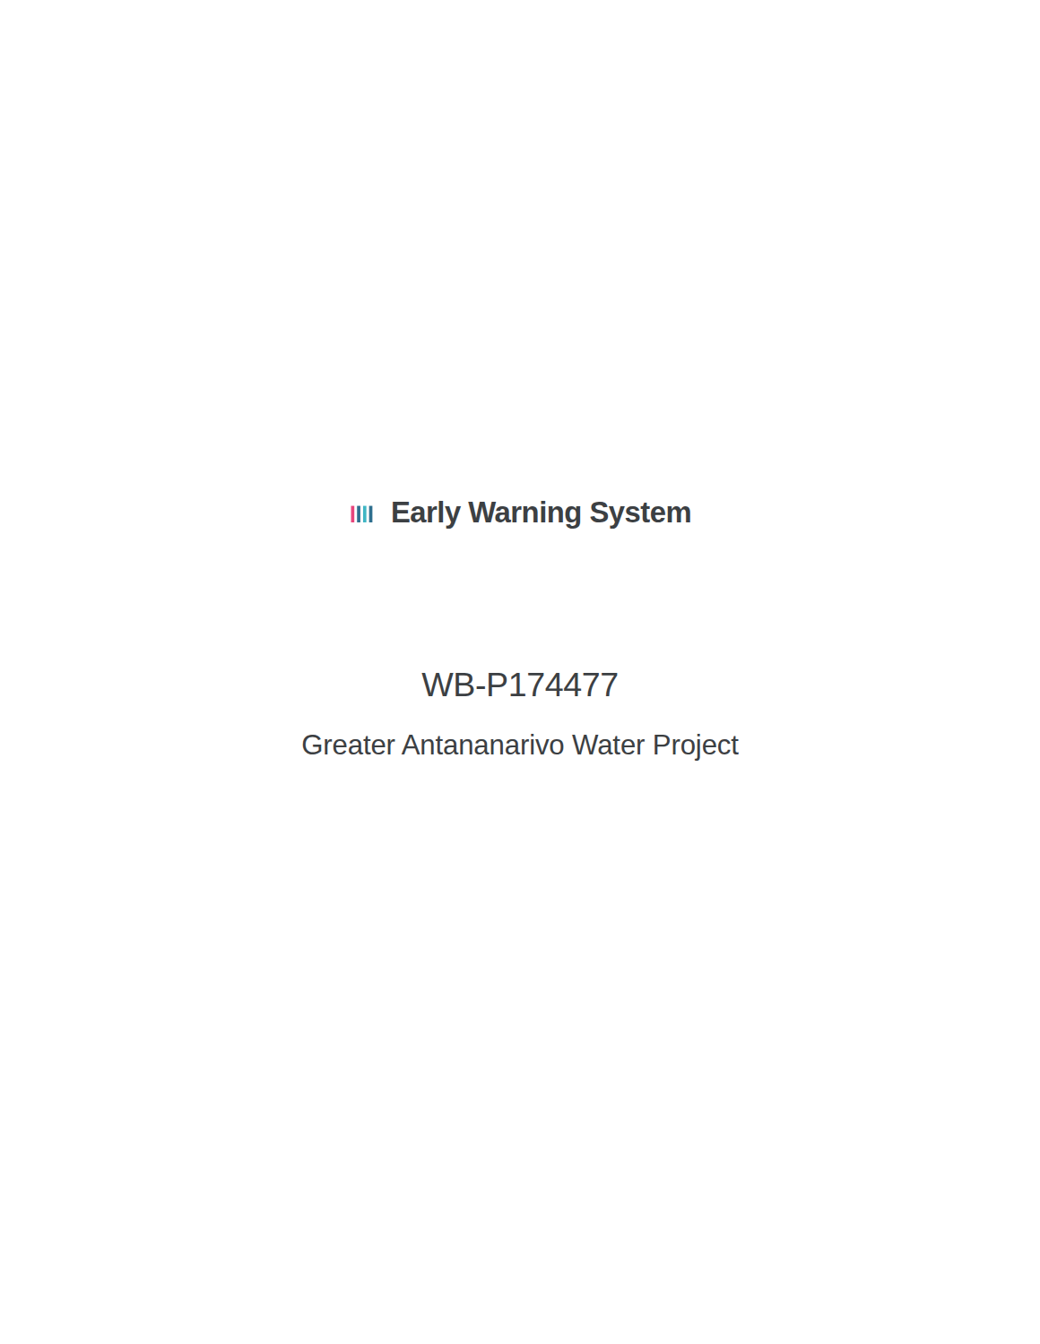Early Warning System
WB-P174477
Greater Antananarivo Water Project